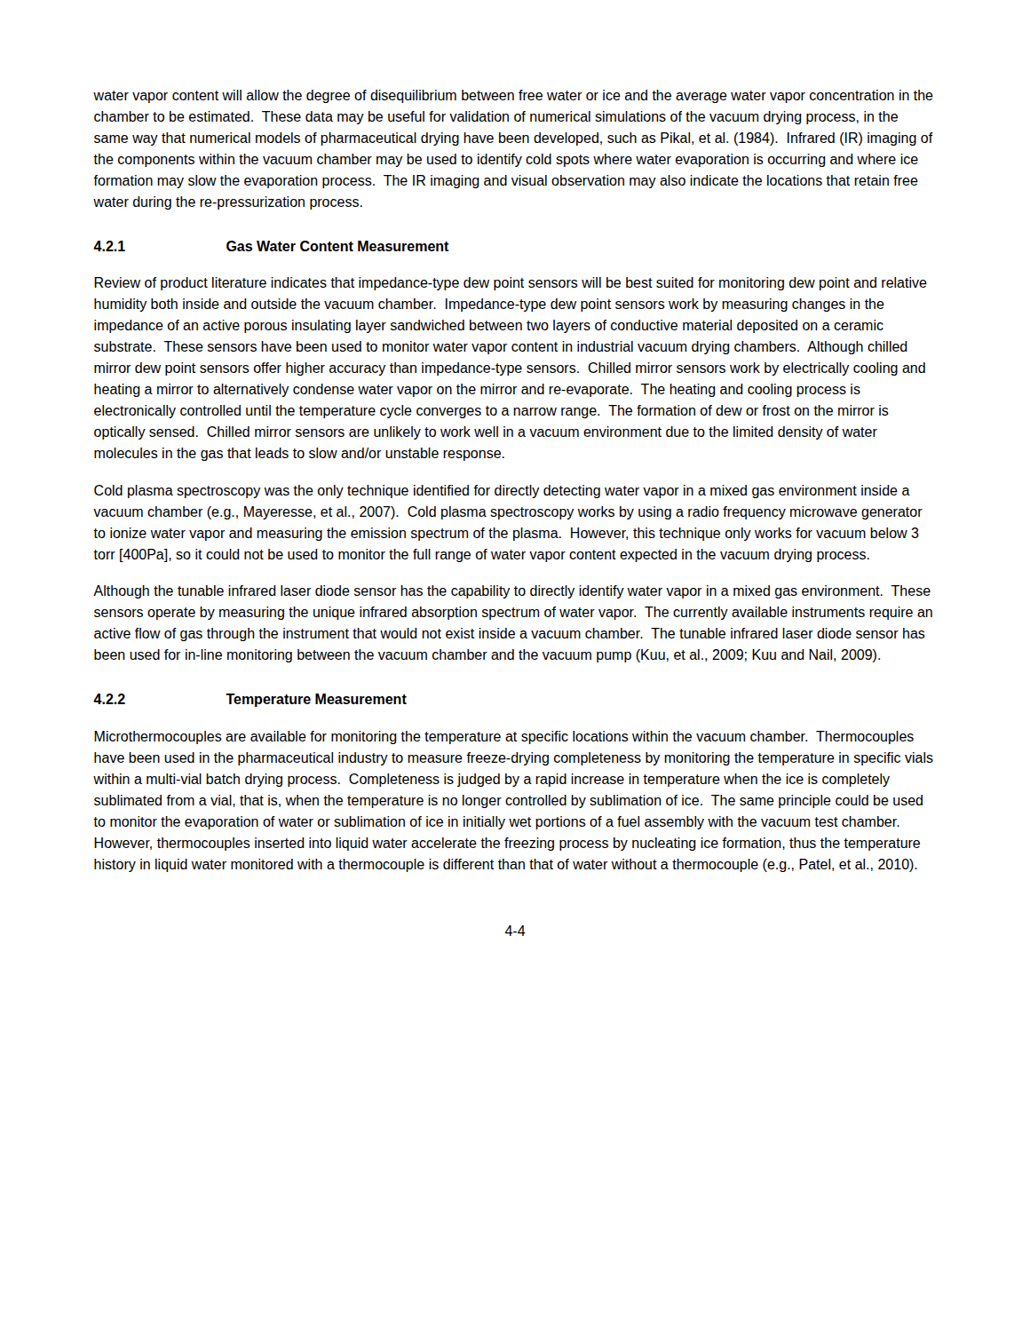water vapor content will allow the degree of disequilibrium between free water or ice and the average water vapor concentration in the chamber to be estimated. These data may be useful for validation of numerical simulations of the vacuum drying process, in the same way that numerical models of pharmaceutical drying have been developed, such as Pikal, et al. (1984). Infrared (IR) imaging of the components within the vacuum chamber may be used to identify cold spots where water evaporation is occurring and where ice formation may slow the evaporation process. The IR imaging and visual observation may also indicate the locations that retain free water during the re-pressurization process.
4.2.1 Gas Water Content Measurement
Review of product literature indicates that impedance-type dew point sensors will be best suited for monitoring dew point and relative humidity both inside and outside the vacuum chamber. Impedance-type dew point sensors work by measuring changes in the impedance of an active porous insulating layer sandwiched between two layers of conductive material deposited on a ceramic substrate. These sensors have been used to monitor water vapor content in industrial vacuum drying chambers. Although chilled mirror dew point sensors offer higher accuracy than impedance-type sensors. Chilled mirror sensors work by electrically cooling and heating a mirror to alternatively condense water vapor on the mirror and re-evaporate. The heating and cooling process is electronically controlled until the temperature cycle converges to a narrow range. The formation of dew or frost on the mirror is optically sensed. Chilled mirror sensors are unlikely to work well in a vacuum environment due to the limited density of water molecules in the gas that leads to slow and/or unstable response.
Cold plasma spectroscopy was the only technique identified for directly detecting water vapor in a mixed gas environment inside a vacuum chamber (e.g., Mayeresse, et al., 2007). Cold plasma spectroscopy works by using a radio frequency microwave generator to ionize water vapor and measuring the emission spectrum of the plasma. However, this technique only works for vacuum below 3 torr [400Pa], so it could not be used to monitor the full range of water vapor content expected in the vacuum drying process.
Although the tunable infrared laser diode sensor has the capability to directly identify water vapor in a mixed gas environment. These sensors operate by measuring the unique infrared absorption spectrum of water vapor. The currently available instruments require an active flow of gas through the instrument that would not exist inside a vacuum chamber. The tunable infrared laser diode sensor has been used for in-line monitoring between the vacuum chamber and the vacuum pump (Kuu, et al., 2009; Kuu and Nail, 2009).
4.2.2 Temperature Measurement
Microthermocouples are available for monitoring the temperature at specific locations within the vacuum chamber. Thermocouples have been used in the pharmaceutical industry to measure freeze-drying completeness by monitoring the temperature in specific vials within a multi-vial batch drying process. Completeness is judged by a rapid increase in temperature when the ice is completely sublimated from a vial, that is, when the temperature is no longer controlled by sublimation of ice. The same principle could be used to monitor the evaporation of water or sublimation of ice in initially wet portions of a fuel assembly with the vacuum test chamber. However, thermocouples inserted into liquid water accelerate the freezing process by nucleating ice formation, thus the temperature history in liquid water monitored with a thermocouple is different than that of water without a thermocouple (e.g., Patel, et al., 2010).
4-4